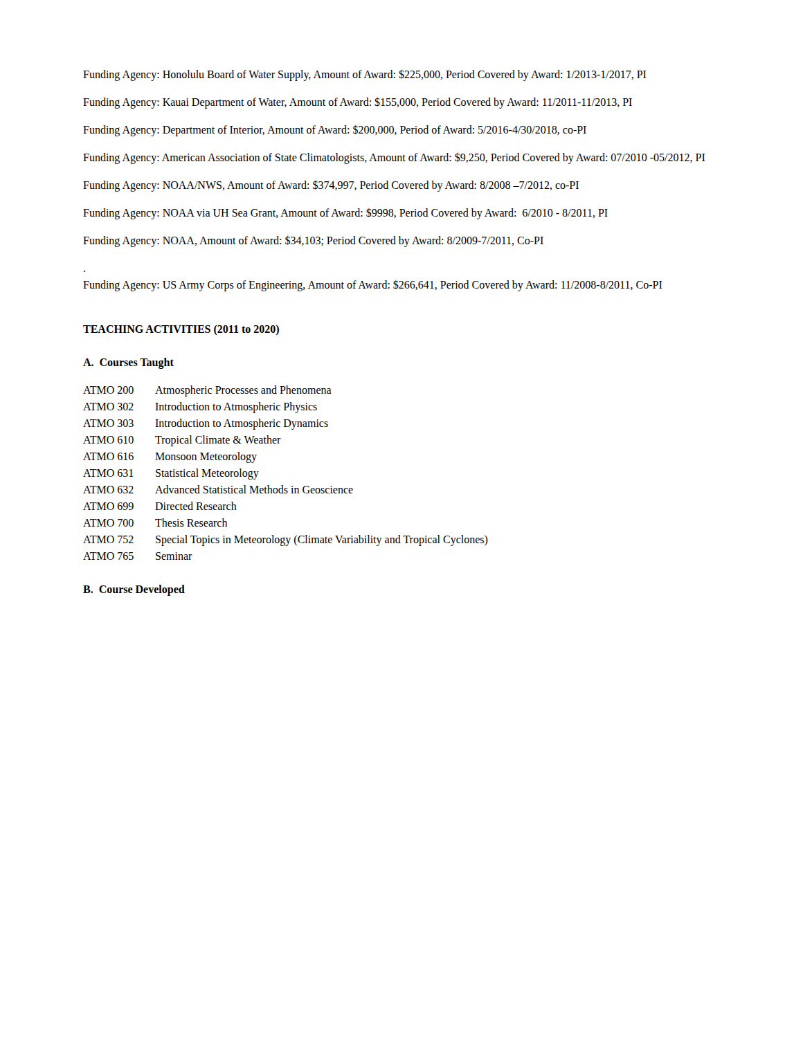Funding Agency: Honolulu Board of Water Supply, Amount of Award: $225,000, Period Covered by Award: 1/2013-1/2017, PI
Funding Agency: Kauai Department of Water, Amount of Award: $155,000, Period Covered by Award: 11/2011-11/2013, PI
Funding Agency: Department of Interior, Amount of Award: $200,000, Period of Award: 5/2016-4/30/2018, co-PI
Funding Agency: American Association of State Climatologists, Amount of Award: $9,250, Period Covered by Award: 07/2010 -05/2012, PI
Funding Agency: NOAA/NWS, Amount of Award: $374,997, Period Covered by Award: 8/2008 –7/2012, co-PI
Funding Agency: NOAA via UH Sea Grant, Amount of Award: $9998, Period Covered by Award: 6/2010 - 8/2011, PI
Funding Agency: NOAA, Amount of Award: $34,103; Period Covered by Award: 8/2009-7/2011, Co-PI
.
Funding Agency: US Army Corps of Engineering, Amount of Award: $266,641, Period Covered by Award: 11/2008-8/2011, Co-PI
TEACHING ACTIVITIES (2011 to 2020)
A. Courses Taught
ATMO 200 Atmospheric Processes and Phenomena
ATMO 302 Introduction to Atmospheric Physics
ATMO 303 Introduction to Atmospheric Dynamics
ATMO 610 Tropical Climate & Weather
ATMO 616 Monsoon Meteorology
ATMO 631 Statistical Meteorology
ATMO 632 Advanced Statistical Methods in Geoscience
ATMO 699 Directed Research
ATMO 700 Thesis Research
ATMO 752 Special Topics in Meteorology (Climate Variability and Tropical Cyclones)
ATMO 765 Seminar
B. Course Developed